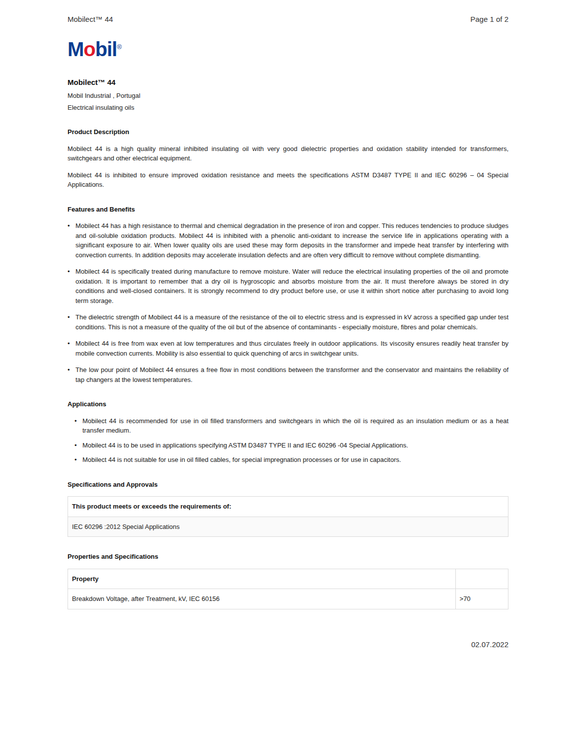Mobilect™ 44
Page 1 of 2
Mobil®
Mobilect™ 44
Mobil Industrial , Portugal
Electrical insulating oils
Product Description
Mobilect 44 is a high quality mineral inhibited insulating oil with very good dielectric properties and oxidation stability intended for transformers, switchgears and other electrical equipment.
Mobilect 44 is inhibited to ensure improved oxidation resistance and meets the specifications ASTM D3487 TYPE II and IEC 60296 – 04 Special Applications.
Features and Benefits
Mobilect 44 has a high resistance to thermal and chemical degradation in the presence of iron and copper. This reduces tendencies to produce sludges and oil-soluble oxidation products. Mobilect 44 is inhibited with a phenolic anti-oxidant to increase the service life in applications operating with a significant exposure to air. When lower quality oils are used these may form deposits in the transformer and impede heat transfer by interfering with convection currents. In addition deposits may accelerate insulation defects and are often very difficult to remove without complete dismantling.
Mobilect 44 is specifically treated during manufacture to remove moisture. Water will reduce the electrical insulating properties of the oil and promote oxidation. It is important to remember that a dry oil is hygroscopic and absorbs moisture from the air. It must therefore always be stored in dry conditions and well-closed containers. It is strongly recommend to dry product before use, or use it within short notice after purchasing to avoid long term storage.
The dielectric strength of Mobilect 44 is a measure of the resistance of the oil to electric stress and is expressed in kV across a specified gap under test conditions. This is not a measure of the quality of the oil but of the absence of contaminants - especially moisture, fibres and polar chemicals.
Mobilect 44 is free from wax even at low temperatures and thus circulates freely in outdoor applications. Its viscosity ensures readily heat transfer by mobile convection currents. Mobility is also essential to quick quenching of arcs in switchgear units.
The low pour point of Mobilect 44 ensures a free flow in most conditions between the transformer and the conservator and maintains the reliability of tap changers at the lowest temperatures.
Applications
Mobilect 44 is recommended for use in oil filled transformers and switchgears in which the oil is required as an insulation medium or as a heat transfer medium.
Mobilect 44 is to be used in applications specifying ASTM D3487 TYPE II and IEC 60296 -04 Special Applications.
Mobilect 44 is not suitable for use in oil filled cables, for special impregnation processes or for use in capacitors.
Specifications and Approvals
| This product meets or exceeds the requirements of: |
| --- |
| IEC 60296 :2012 Special Applications |
Properties and Specifications
| Property | |
| --- | --- |
| Breakdown Voltage, after Treatment, kV, IEC 60156 | >70 |
02.07.2022